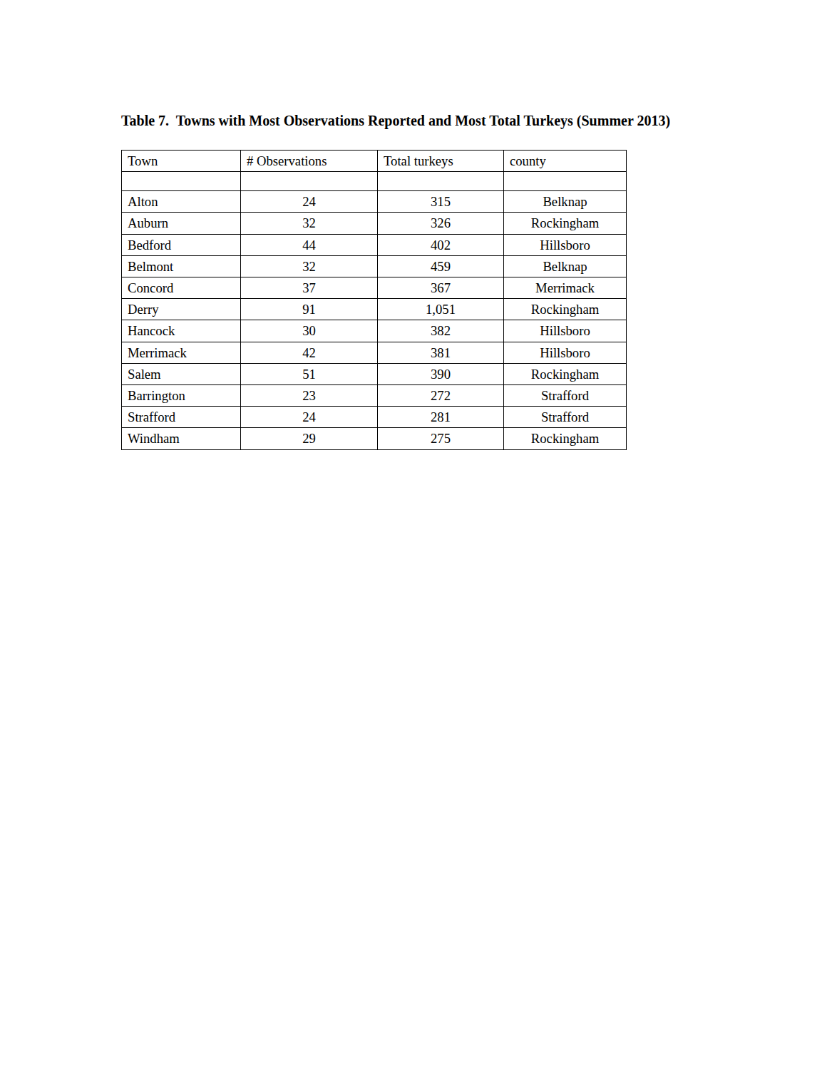Table 7. Towns with Most Observations Reported and Most Total Turkeys (Summer 2013)
| Town | # Observations | Total turkeys | county |
| --- | --- | --- | --- |
| Alton | 24 | 315 | Belknap |
| Auburn | 32 | 326 | Rockingham |
| Bedford | 44 | 402 | Hillsboro |
| Belmont | 32 | 459 | Belknap |
| Concord | 37 | 367 | Merrimack |
| Derry | 91 | 1,051 | Rockingham |
| Hancock | 30 | 382 | Hillsboro |
| Merrimack | 42 | 381 | Hillsboro |
| Salem | 51 | 390 | Rockingham |
| Barrington | 23 | 272 | Strafford |
| Strafford | 24 | 281 | Strafford |
| Windham | 29 | 275 | Rockingham |